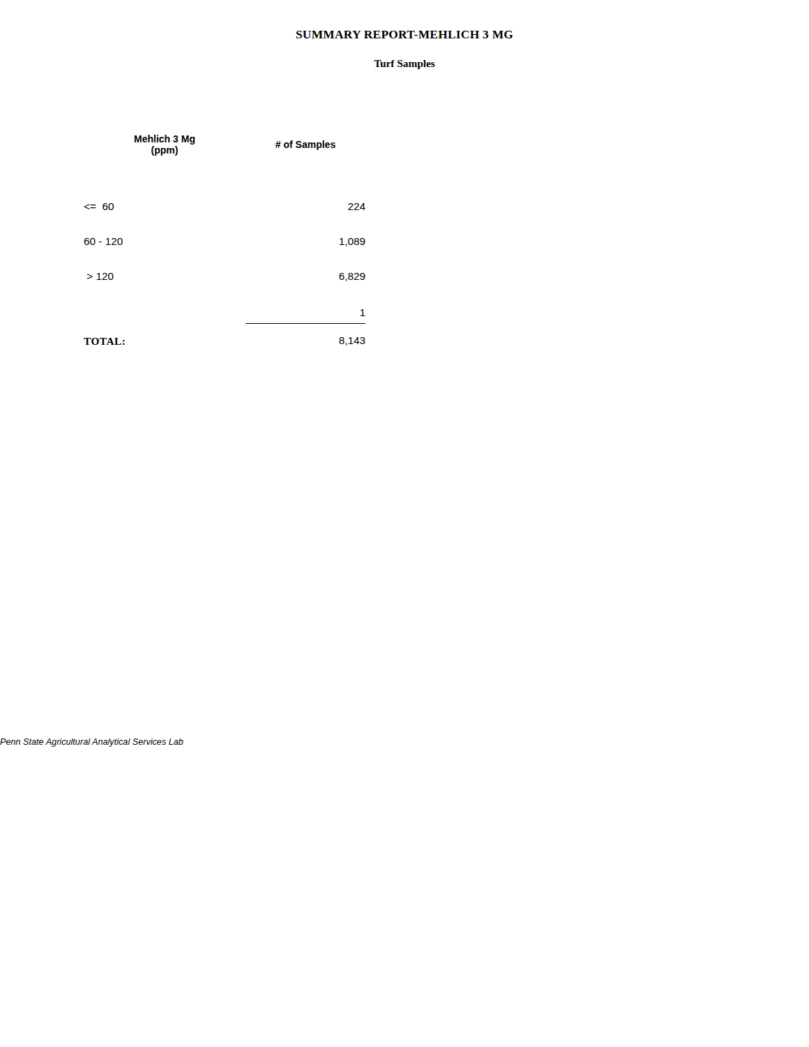SUMMARY REPORT-MEHLICH 3 MG
Turf Samples
| Mehlich 3 Mg (ppm) | # of Samples |
| --- | --- |
| <= 60 | 224 |
| 60 - 120 | 1,089 |
| > 120 | 6,829 |
| | 1 |
| TOTAL: | 8,143 |
Penn State Agricultural Analytical Services Lab